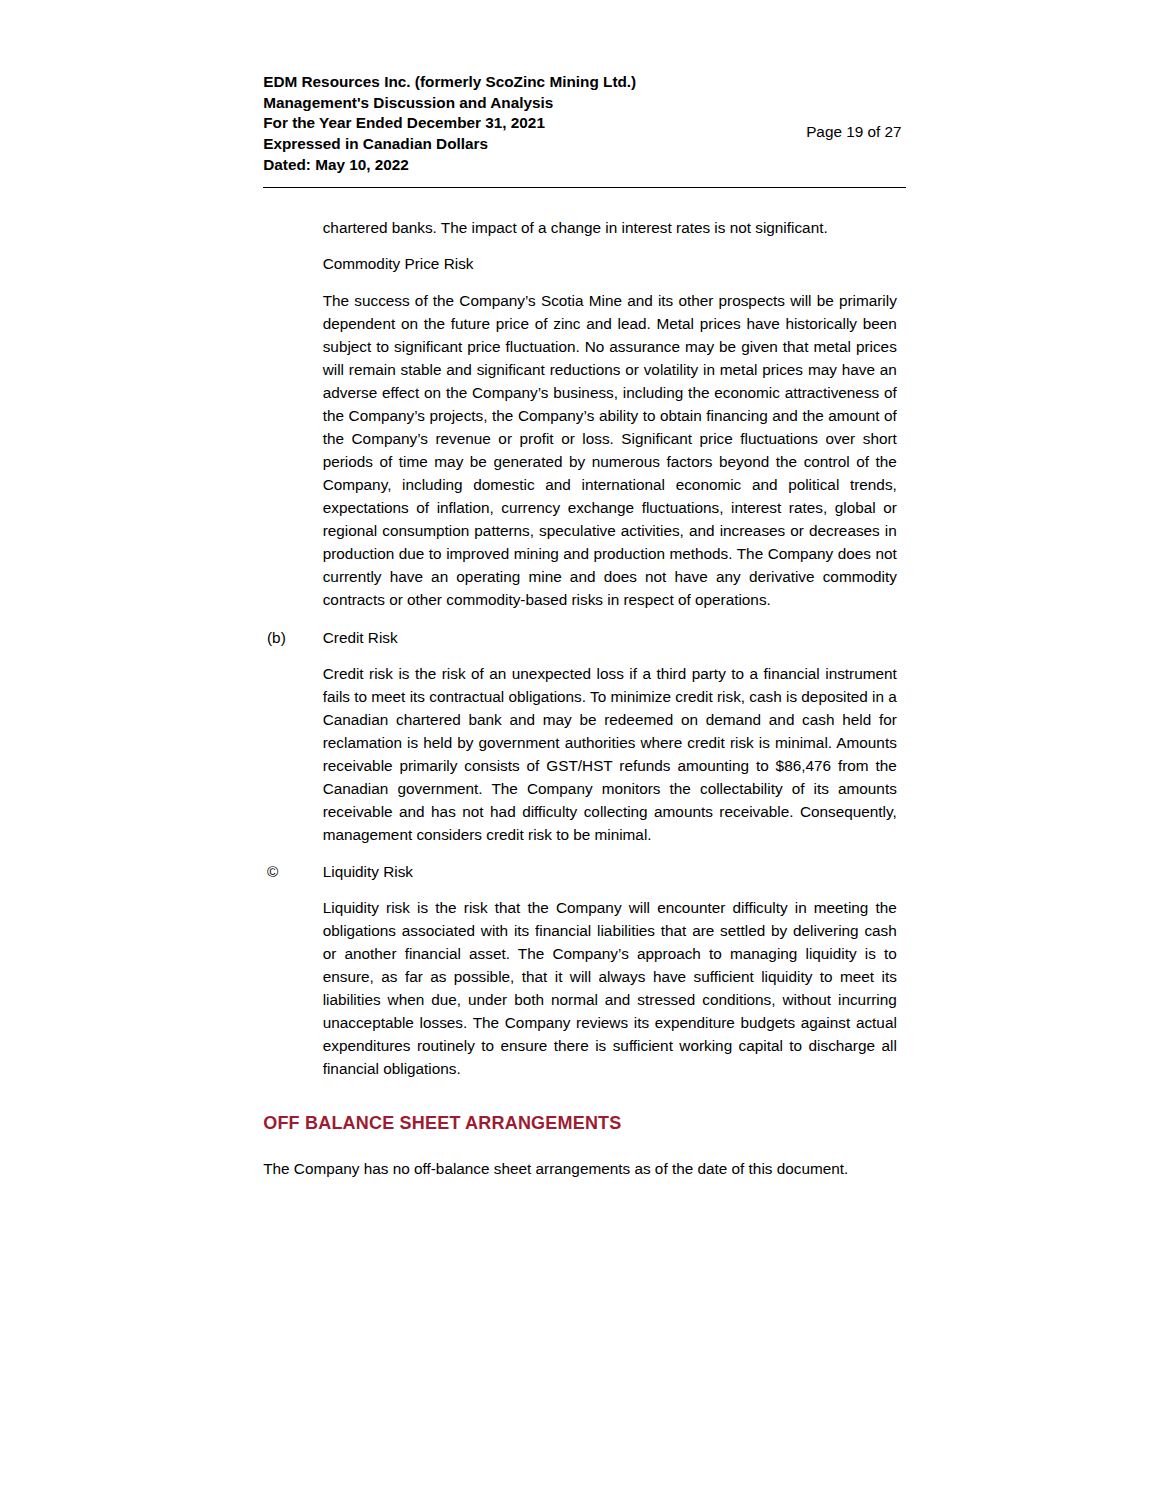EDM Resources Inc. (formerly ScoZinc Mining Ltd.)
Management's Discussion and Analysis
For the Year Ended December 31, 2021
Expressed in Canadian Dollars
Dated: May 10, 2022
Page 19 of 27
chartered banks. The impact of a change in interest rates is not significant.
Commodity Price Risk
The success of the Company’s Scotia Mine and its other prospects will be primarily dependent on the future price of zinc and lead. Metal prices have historically been subject to significant price fluctuation. No assurance may be given that metal prices will remain stable and significant reductions or volatility in metal prices may have an adverse effect on the Company’s business, including the economic attractiveness of the Company’s projects, the Company’s ability to obtain financing and the amount of the Company’s revenue or profit or loss. Significant price fluctuations over short periods of time may be generated by numerous factors beyond the control of the Company, including domestic and international economic and political trends, expectations of inflation, currency exchange fluctuations, interest rates, global or regional consumption patterns, speculative activities, and increases or decreases in production due to improved mining and production methods. The Company does not currently have an operating mine and does not have any derivative commodity contracts or other commodity-based risks in respect of operations.
(b)
Credit Risk
Credit risk is the risk of an unexpected loss if a third party to a financial instrument fails to meet its contractual obligations. To minimize credit risk, cash is deposited in a Canadian chartered bank and may be redeemed on demand and cash held for reclamation is held by government authorities where credit risk is minimal. Amounts receivable primarily consists of GST/HST refunds amounting to $86,476 from the Canadian government. The Company monitors the collectability of its amounts receivable and has not had difficulty collecting amounts receivable. Consequently, management considers credit risk to be minimal.
©
Liquidity Risk
Liquidity risk is the risk that the Company will encounter difficulty in meeting the obligations associated with its financial liabilities that are settled by delivering cash or another financial asset. The Company’s approach to managing liquidity is to ensure, as far as possible, that it will always have sufficient liquidity to meet its liabilities when due, under both normal and stressed conditions, without incurring unacceptable losses. The Company reviews its expenditure budgets against actual expenditures routinely to ensure there is sufficient working capital to discharge all financial obligations.
OFF BALANCE SHEET ARRANGEMENTS
The Company has no off-balance sheet arrangements as of the date of this document.